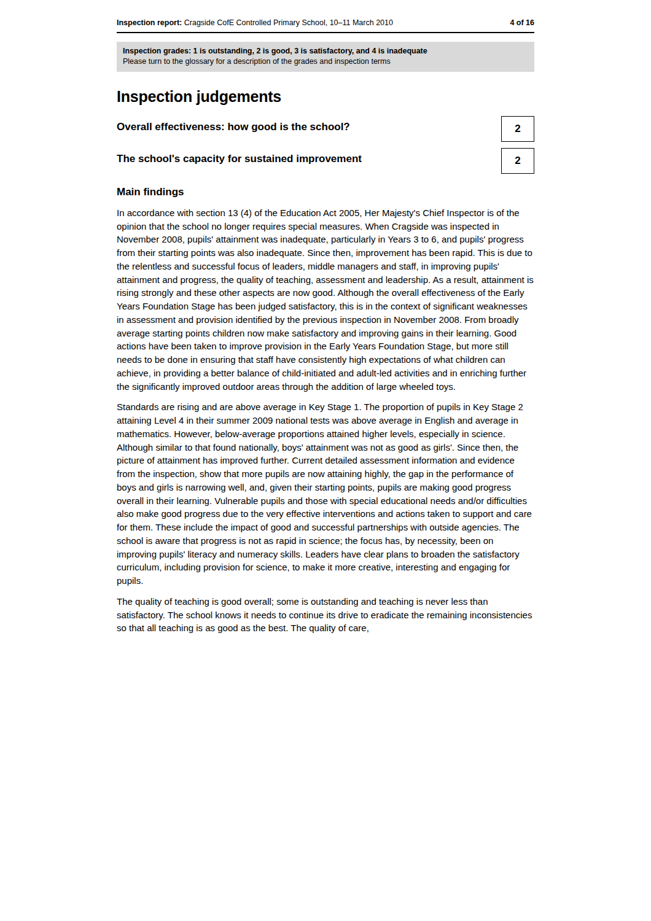Inspection report: Cragside CofE Controlled Primary School, 10–11 March 2010
4 of 16
Inspection grades: 1 is outstanding, 2 is good, 3 is satisfactory, and 4 is inadequate
Please turn to the glossary for a description of the grades and inspection terms
Inspection judgements
Overall effectiveness: how good is the school?
2
The school's capacity for sustained improvement
2
Main findings
In accordance with section 13 (4) of the Education Act 2005, Her Majesty's Chief Inspector is of the opinion that the school no longer requires special measures. When Cragside was inspected in November 2008, pupils' attainment was inadequate, particularly in Years 3 to 6, and pupils' progress from their starting points was also inadequate. Since then, improvement has been rapid. This is due to the relentless and successful focus of leaders, middle managers and staff, in improving pupils' attainment and progress, the quality of teaching, assessment and leadership. As a result, attainment is rising strongly and these other aspects are now good. Although the overall effectiveness of the Early Years Foundation Stage has been judged satisfactory, this is in the context of significant weaknesses in assessment and provision identified by the previous inspection in November 2008. From broadly average starting points children now make satisfactory and improving gains in their learning. Good actions have been taken to improve provision in the Early Years Foundation Stage, but more still needs to be done in ensuring that staff have consistently high expectations of what children can achieve, in providing a better balance of child-initiated and adult-led activities and in enriching further the significantly improved outdoor areas through the addition of large wheeled toys.
Standards are rising and are above average in Key Stage 1. The proportion of pupils in Key Stage 2 attaining Level 4 in their summer 2009 national tests was above average in English and average in mathematics. However, below-average proportions attained higher levels, especially in science. Although similar to that found nationally, boys' attainment was not as good as girls'. Since then, the picture of attainment has improved further. Current detailed assessment information and evidence from the inspection, show that more pupils are now attaining highly, the gap in the performance of boys and girls is narrowing well, and, given their starting points, pupils are making good progress overall in their learning. Vulnerable pupils and those with special educational needs and/or difficulties also make good progress due to the very effective interventions and actions taken to support and care for them. These include the impact of good and successful partnerships with outside agencies. The school is aware that progress is not as rapid in science; the focus has, by necessity, been on improving pupils' literacy and numeracy skills. Leaders have clear plans to broaden the satisfactory curriculum, including provision for science, to make it more creative, interesting and engaging for pupils.
The quality of teaching is good overall; some is outstanding and teaching is never less than satisfactory. The school knows it needs to continue its drive to eradicate the remaining inconsistencies so that all teaching is as good as the best. The quality of care,